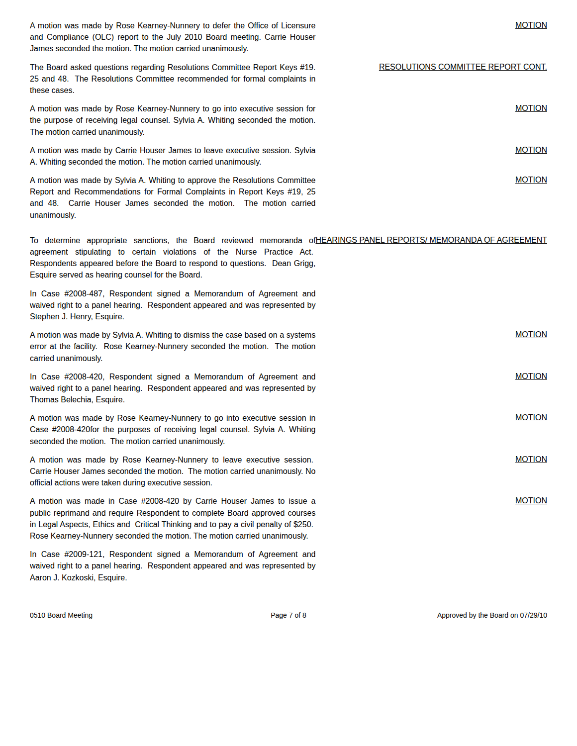| A motion was made by Rose Kearney-Nunnery to defer the Office of Licensure and Compliance (OLC) report to the July 2010 Board meeting. Carrie Houser James seconded the motion. The motion carried unanimously. | MOTION |
| The Board asked questions regarding Resolutions Committee Report Keys #19. 25 and 48. The Resolutions Committee recommended for formal complaints in these cases. | RESOLUTIONS COMMITTEE REPORT CONT. |
| A motion was made by Rose Kearney-Nunnery to go into executive session for the purpose of receiving legal counsel. Sylvia A. Whiting seconded the motion. The motion carried unanimously. | MOTION |
| A motion was made by Carrie Houser James to leave executive session. Sylvia A. Whiting seconded the motion. The motion carried unanimously. | MOTION |
| A motion was made by Sylvia A. Whiting to approve the Resolutions Committee Report and Recommendations for Formal Complaints in Report Keys #19, 25 and 48. Carrie Houser James seconded the motion. The motion carried unanimously. | MOTION |
| To determine appropriate sanctions, the Board reviewed memoranda of agreement stipulating to certain violations of the Nurse Practice Act. Respondents appeared before the Board to respond to questions. Dean Grigg, Esquire served as hearing counsel for the Board. | HEARINGS PANEL REPORTS/ MEMORANDA OF AGREEMENT |
| In Case #2008-487, Respondent signed a Memorandum of Agreement and waived right to a panel hearing. Respondent appeared and was represented by Stephen J. Henry, Esquire. | |
| A motion was made by Sylvia A. Whiting to dismiss the case based on a systems error at the facility. Rose Kearney-Nunnery seconded the motion. The motion carried unanimously. | MOTION |
| In Case #2008-420, Respondent signed a Memorandum of Agreement and waived right to a panel hearing. Respondent appeared and was represented by Thomas Belechia, Esquire. | MOTION |
| A motion was made by Rose Kearney-Nunnery to go into executive session in Case #2008-420for the purposes of receiving legal counsel. Sylvia A. Whiting seconded the motion. The motion carried unanimously. | MOTION |
| A motion was made by Rose Kearney-Nunnery to leave executive session. Carrie Houser James seconded the motion. The motion carried unanimously. No official actions were taken during executive session. | MOTION |
| A motion was made in Case #2008-420 by Carrie Houser James to issue a public reprimand and require Respondent to complete Board approved courses in Legal Aspects, Ethics and Critical Thinking and to pay a civil penalty of $250. Rose Kearney-Nunnery seconded the motion. The motion carried unanimously. | MOTION |
| In Case #2009-121, Respondent signed a Memorandum of Agreement and waived right to a panel hearing. Respondent appeared and was represented by Aaron J. Kozkoski, Esquire. | |
| 0510 Board Meeting | Page 7 of 8 | Approved by the Board on 07/29/10 |